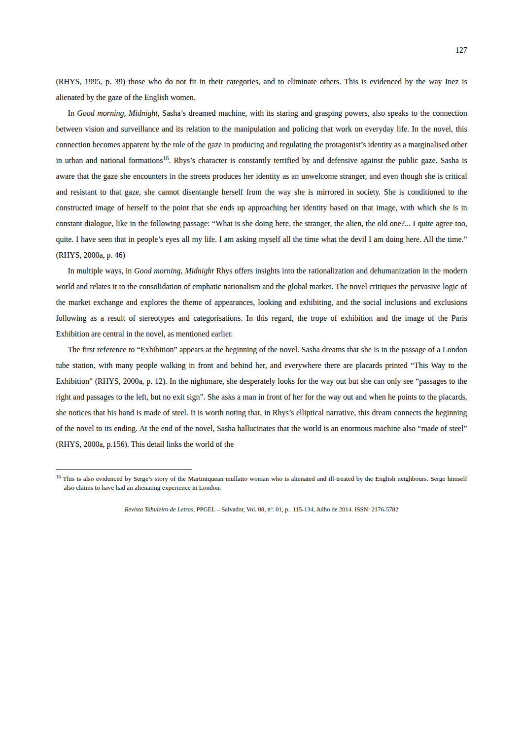127
(RHYS, 1995, p. 39) those who do not fit in their categories, and to eliminate others. This is evidenced by the way Inez is alienated by the gaze of the English women.
In Good morning, Midnight, Sasha’s dreamed machine, with its staring and grasping powers, also speaks to the connection between vision and surveillance and its relation to the manipulation and policing that work on everyday life. In the novel, this connection becomes apparent by the role of the gaze in producing and regulating the protagonist’s identity as a marginalised other in urban and national formations16. Rhys’s character is constantly terrified by and defensive against the public gaze. Sasha is aware that the gaze she encounters in the streets produces her identity as an unwelcome stranger, and even though she is critical and resistant to that gaze, she cannot disentangle herself from the way she is mirrored in society. She is conditioned to the constructed image of herself to the point that she ends up approaching her identity based on that image, with which she is in constant dialogue, like in the following passage: “What is she doing here, the stranger, the alien, the old one?... I quite agree too, quite. I have seen that in people’s eyes all my life. I am asking myself all the time what the devil I am doing here. All the time.” (RHYS, 2000a, p. 46)
In multiple ways, in Good morning, Midnight Rhys offers insights into the rationalization and dehumanization in the modern world and relates it to the consolidation of emphatic nationalism and the global market. The novel critiques the pervasive logic of the market exchange and explores the theme of appearances, looking and exhibiting, and the social inclusions and exclusions following as a result of stereotypes and categorisations. In this regard, the trope of exhibition and the image of the Paris Exhibition are central in the novel, as mentioned earlier.
The first reference to “Exhibition” appears at the beginning of the novel. Sasha dreams that she is in the passage of a London tube station, with many people walking in front and behind her, and everywhere there are placards printed “This Way to the Exhibition” (RHYS, 2000a, p. 12). In the nightmare, she desperately looks for the way out but she can only see “passages to the right and passages to the left, but no exit sign”. She asks a man in front of her for the way out and when he points to the placards, she notices that his hand is made of steel. It is worth noting that, in Rhys’s elliptical narrative, this dream connects the beginning of the novel to its ending. At the end of the novel, Sasha hallucinates that the world is an enormous machine also “made of steel” (RHYS, 2000a, p.156). This detail links the world of the
16 This is also evidenced by Serge’s story of the Martiniquean mullatto woman who is alienated and ill-treated by the English neighbours. Serge himself also claims to have had an alienating experience in London.
Revista Tabuleiro de Letras, PPGEL – Salvador, Vol. 08, nº. 01, p. 115-134, Julho de 2014. ISSN: 2176-5782